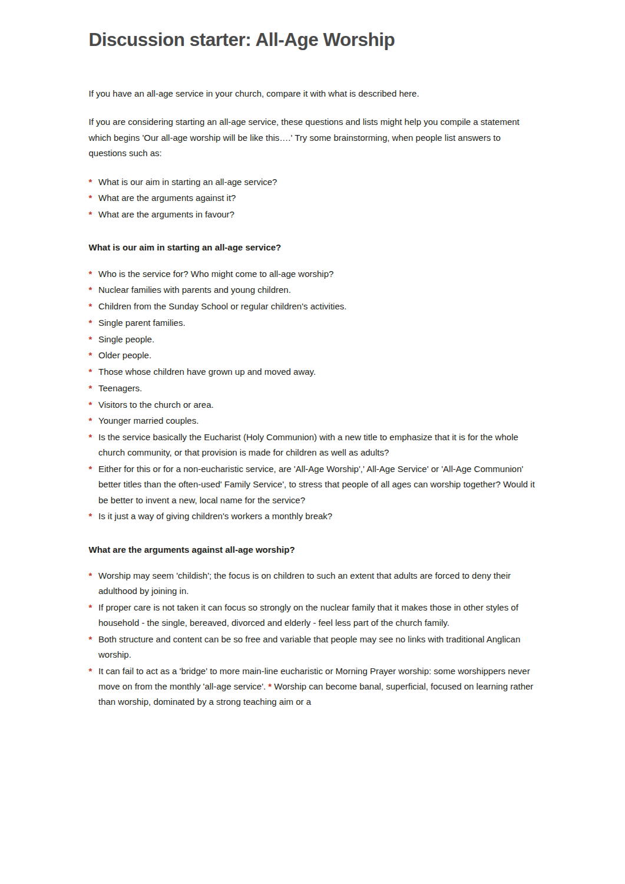Discussion starter: All-Age Worship
If you have an all-age service in your church, compare it with what is described here.
If you are considering starting an all-age service, these questions and lists might help you compile a statement which begins 'Our all-age worship will be like this….' Try some brainstorming, when people list answers to questions such as:
What is our aim in starting an all-age service?
What are the arguments against it?
What are the arguments in favour?
What is our aim in starting an all-age service?
Who is the service for? Who might come to all-age worship?
Nuclear families with parents and young children.
Children from the Sunday School or regular children's activities.
Single parent families.
Single people.
Older people.
Those whose children have grown up and moved away.
Teenagers.
Visitors to the church or area.
Younger married couples.
Is the service basically the Eucharist (Holy Communion) with a new title to emphasize that it is for the whole church community, or that provision is made for children as well as adults?
Either for this or for a non-eucharistic service, are 'All-Age Worship',' All-Age Service' or 'All-Age Communion' better titles than the often-used' Family Service', to stress that people of all ages can worship together? Would it be better to invent a new, local name for the service?
Is it just a way of giving children's workers a monthly break?
What are the arguments against all-age worship?
Worship may seem 'childish'; the focus is on children to such an extent that adults are forced to deny their adulthood by joining in.
If proper care is not taken it can focus so strongly on the nuclear family that it makes those in other styles of household - the single, bereaved, divorced and elderly - feel less part of the church family.
Both structure and content can be so free and variable that people may see no links with traditional Anglican worship.
It can fail to act as a 'bridge' to more main-line eucharistic or Morning Prayer worship: some worshippers never move on from the monthly 'all-age service'. * Worship can become banal, superficial, focused on learning rather than worship, dominated by a strong teaching aim or a